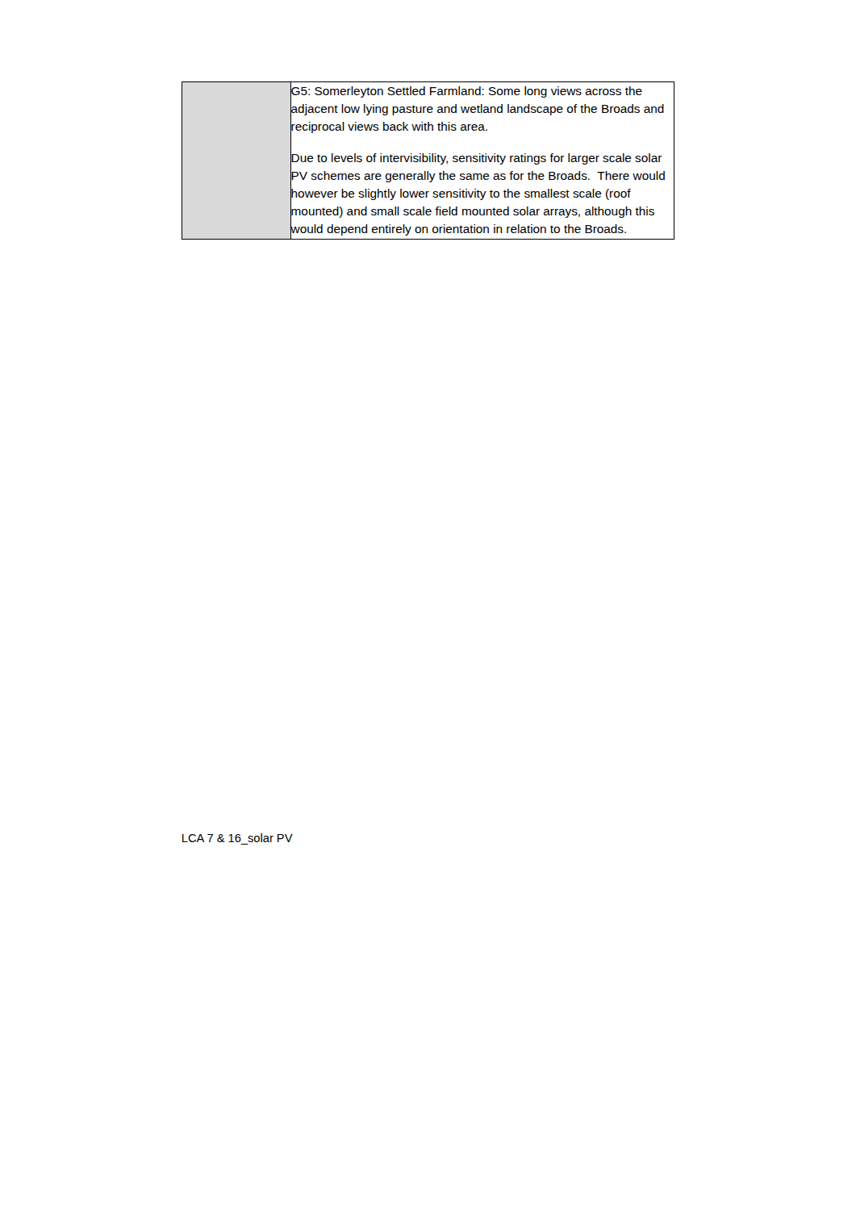| | G5: Somerleyton Settled Farmland: Some long views across the adjacent low lying pasture and wetland landscape of the Broads and reciprocal views back with this area. Due to levels of intervisibility, sensitivity ratings for larger scale solar PV schemes are generally the same as for the Broads. There would however be slightly lower sensitivity to the smallest scale (roof mounted) and small scale field mounted solar arrays, although this would depend entirely on orientation in relation to the Broads. |
LCA 7 & 16_solar PV